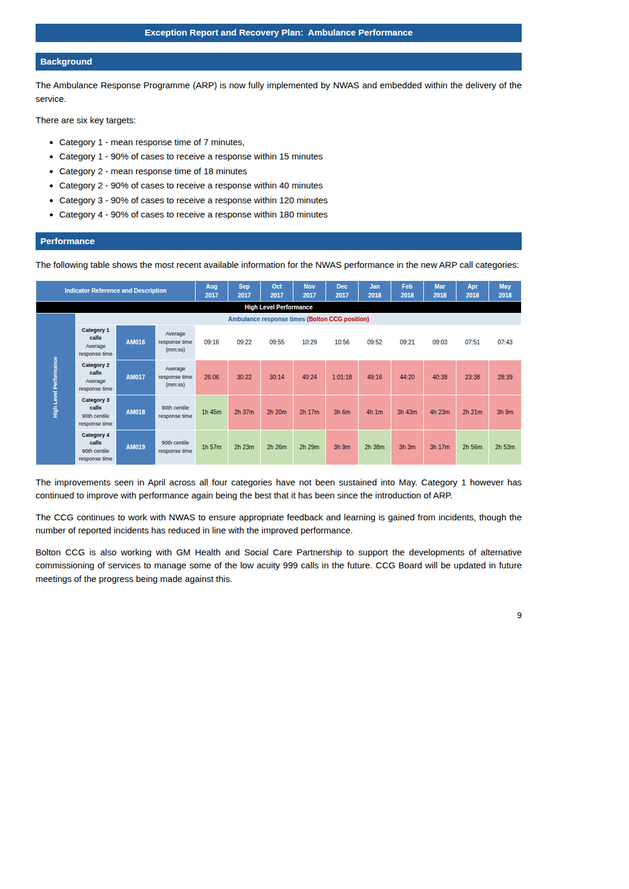Exception Report and Recovery Plan: Ambulance Performance
Background
The Ambulance Response Programme (ARP) is now fully implemented by NWAS and embedded within the delivery of the service.
There are six key targets:
Category 1 - mean response time of 7 minutes,
Category 1 - 90% of cases to receive a response within 15 minutes
Category 2 - mean response time of 18 minutes
Category 2 - 90% of cases to receive a response within 40 minutes
Category 3 - 90% of cases to receive a response within 120 minutes
Category 4 - 90% of cases to receive a response within 180 minutes
Performance
The following table shows the most recent available information for the NWAS performance in the new ARP call categories:
| Indicator Reference and Description | Aug 2017 | Sep 2017 | Oct 2017 | Nov 2017 | Dec 2017 | Jan 2018 | Feb 2018 | Mar 2018 | Apr 2018 | May 2018 |
| High Level Performance |
| High Level Performance | Ambulance response times (Bolton CCG position) |
| Category 1 calls Average response time | AM016 | Average response time (mm:ss) | 09:16 | 09:22 | 09:55 | 10:29 | 10:56 | 09:52 | 09:21 | 09:03 | 07:51 | 07:43 |
| Category 2 calls Average response time | AM017 | Average response time (mm:ss) | 26:06 | 30:22 | 30:14 | 40:24 | 1:01:18 | 49:16 | 44:20 | 40:38 | 23:38 | 28:39 |
| Category 3 calls 90th centile response time | AM018 | 90th centile response time | 1h 45m | 2h 37m | 2h 20m | 2h 17m | 3h 6m | 4h 1m | 3h 43m | 4h 23m | 2h 21m | 3h 9m |
| Category 4 calls 90th centile response time | AM019 | 90th centile response time | 1h 57m | 2h 23m | 2h 26m | 2h 29m | 3h 9m | 2h 38m | 3h 3m | 3h 17m | 2h 56m | 2h 53m |
The improvements seen in April across all four categories have not been sustained into May. Category 1 however has continued to improve with performance again being the best that it has been since the introduction of ARP.
The CCG continues to work with NWAS to ensure appropriate feedback and learning is gained from incidents, though the number of reported incidents has reduced in line with the improved performance.
Bolton CCG is also working with GM Health and Social Care Partnership to support the developments of alternative commissioning of services to manage some of the low acuity 999 calls in the future. CCG Board will be updated in future meetings of the progress being made against this.
9